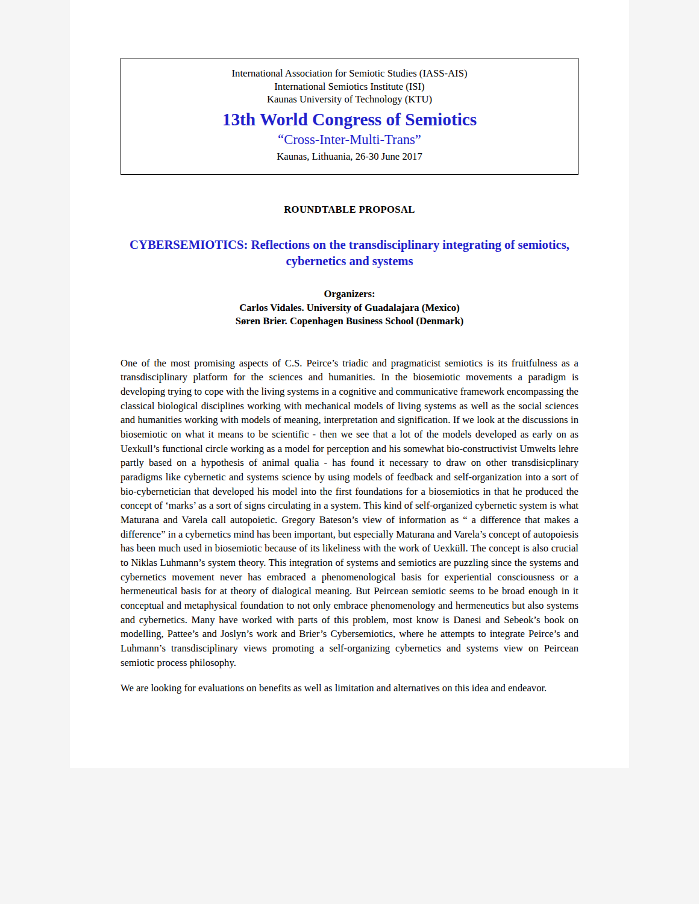International Association for Semiotic Studies (IASS-AIS)
International Semiotics Institute (ISI)
Kaunas University of Technology (KTU)
13th World Congress of Semiotics
“Cross-Inter-Multi-Trans”
Kaunas, Lithuania, 26-30 June 2017
ROUNDTABLE PROPOSAL
CYBERSEMIOTICS: Reflections on the transdisciplinary integrating of semiotics, cybernetics and systems
Organizers:
Carlos Vidales. University of Guadalajara (Mexico)
Søren Brier. Copenhagen Business School (Denmark)
One of the most promising aspects of C.S. Peirce’s triadic and pragmaticist semiotics is its fruitfulness as a transdisciplinary platform for the sciences and humanities. In the biosemiotic movements a paradigm is developing trying to cope with the living systems in a cognitive and communicative framework encompassing the classical biological disciplines working with mechanical models of living systems as well as the social sciences and humanities working with models of meaning, interpretation and signification. If we look at the discussions in biosemiotic on what it means to be scientific - then we see that a lot of the models developed as early on as Uexkull’s functional circle working as a model for perception and his somewhat bio-constructivist Umwelts lehre partly based on a hypothesis of animal qualia - has found it necessary to draw on other transdisicplinary paradigms like cybernetic and systems science by using models of feedback and self-organization into a sort of bio-cybernetician that developed his model into the first foundations for a biosemiotics in that he produced the concept of ‘marks’ as a sort of signs circulating in a system. This kind of self-organized cybernetic system is what Maturana and Varela call autopoietic. Gregory Bateson’s view of information as “ a difference that makes a difference” in a cybernetics mind has been important, but especially Maturana and Varela’s concept of autopoiesis has been much used in biosemiotic because of its likeliness with the work of Uexküll. The concept is also crucial to Niklas Luhmann’s system theory. This integration of systems and semiotics are puzzling since the systems and cybernetics movement never has embraced a phenomenological basis for experiential consciousness or a hermeneutical basis for at theory of dialogical meaning. But Peircean semiotic seems to be broad enough in it conceptual and metaphysical foundation to not only embrace phenomenology and hermeneutics but also systems and cybernetics. Many have worked with parts of this problem, most know is Danesi and Sebeok’s book on modelling, Pattee’s and Joslyn’s work and Brier’s Cybersemiotics, where he attempts to integrate Peirce’s and Luhmann’s transdisciplinary views promoting a self-organizing cybernetics and systems view on Peircean semiotic process philosophy.
We are looking for evaluations on benefits as well as limitation and alternatives on this idea and endeavor.